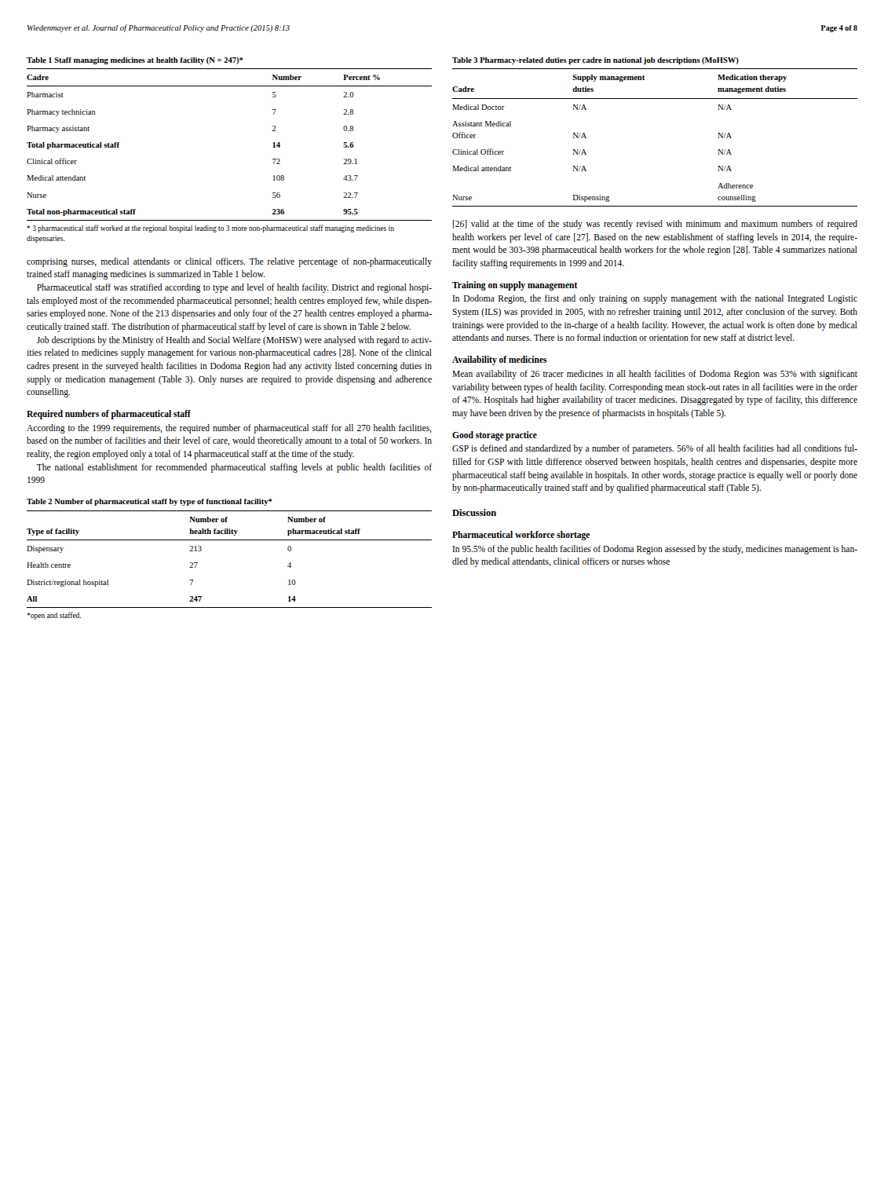Wiedenmayer et al. Journal of Pharmaceutical Policy and Practice (2015) 8:13
Page 4 of 8
Table 1 Staff managing medicines at health facility (N = 247)*
| Cadre | Number | Percent % |
| --- | --- | --- |
| Pharmacist | 5 | 2.0 |
| Pharmacy technician | 7 | 2.8 |
| Pharmacy assistant | 2 | 0.8 |
| Total pharmaceutical staff | 14 | 5.6 |
| Clinical officer | 72 | 29.1 |
| Medical attendant | 108 | 43.7 |
| Nurse | 56 | 22.7 |
| Total non-pharmaceutical staff | 236 | 95.5 |
* 3 pharmaceutical staff worked at the regional hospital leading to 3 more non-pharmaceutical staff managing medicines in dispensaries.
comprising nurses, medical attendants or clinical officers. The relative percentage of non-pharmaceutically trained staff managing medicines is summarized in Table 1 below.
Pharmaceutical staff was stratified according to type and level of health facility. District and regional hospitals employed most of the recommended pharmaceutical personnel; health centres employed few, while dispensaries employed none. None of the 213 dispensaries and only four of the 27 health centres employed a pharmaceutically trained staff. The distribution of pharmaceutical staff by level of care is shown in Table 2 below.
Job descriptions by the Ministry of Health and Social Welfare (MoHSW) were analysed with regard to activities related to medicines supply management for various non-pharmaceutical cadres [28]. None of the clinical cadres present in the surveyed health facilities in Dodoma Region had any activity listed concerning duties in supply or medication management (Table 3). Only nurses are required to provide dispensing and adherence counselling.
Required numbers of pharmaceutical staff
According to the 1999 requirements, the required number of pharmaceutical staff for all 270 health facilities, based on the number of facilities and their level of care, would theoretically amount to a total of 50 workers. In reality, the region employed only a total of 14 pharmaceutical staff at the time of the study.
The national establishment for recommended pharmaceutical staffing levels at public health facilities of 1999
Table 2 Number of pharmaceutical staff by type of functional facility*
| Type of facility | Number of health facility | Number of pharmaceutical staff |
| --- | --- | --- |
| Dispensary | 213 | 0 |
| Health centre | 27 | 4 |
| District/regional hospital | 7 | 10 |
| All | 247 | 14 |
*open and staffed.
Table 3 Pharmacy-related duties per cadre in national job descriptions (MoHSW)
| Cadre | Supply management duties | Medication therapy management duties |
| --- | --- | --- |
| Medical Doctor | N/A | N/A |
| Assistant Medical Officer | N/A | N/A |
| Clinical Officer | N/A | N/A |
| Medical attendant | N/A | N/A |
| Nurse | Dispensing | Adherence counselling |
[26] valid at the time of the study was recently revised with minimum and maximum numbers of required health workers per level of care [27]. Based on the new establishment of staffing levels in 2014, the requirement would be 303-398 pharmaceutical health workers for the whole region [28]. Table 4 summarizes national facility staffing requirements in 1999 and 2014.
Training on supply management
In Dodoma Region, the first and only training on supply management with the national Integrated Logistic System (ILS) was provided in 2005, with no refresher training until 2012, after conclusion of the survey. Both trainings were provided to the in-charge of a health facility. However, the actual work is often done by medical attendants and nurses. There is no formal induction or orientation for new staff at district level.
Availability of medicines
Mean availability of 26 tracer medicines in all health facilities of Dodoma Region was 53% with significant variability between types of health facility. Corresponding mean stock-out rates in all facilities were in the order of 47%. Hospitals had higher availability of tracer medicines. Disaggregated by type of facility, this difference may have been driven by the presence of pharmacists in hospitals (Table 5).
Good storage practice
GSP is defined and standardized by a number of parameters. 56% of all health facilities had all conditions fulfilled for GSP with little difference observed between hospitals, health centres and dispensaries, despite more pharmaceutical staff being available in hospitals. In other words, storage practice is equally well or poorly done by non-pharmaceutically trained staff and by qualified pharmaceutical staff (Table 5).
Discussion
Pharmaceutical workforce shortage
In 95.5% of the public health facilities of Dodoma Region assessed by the study, medicines management is handled by medical attendants, clinical officers or nurses whose